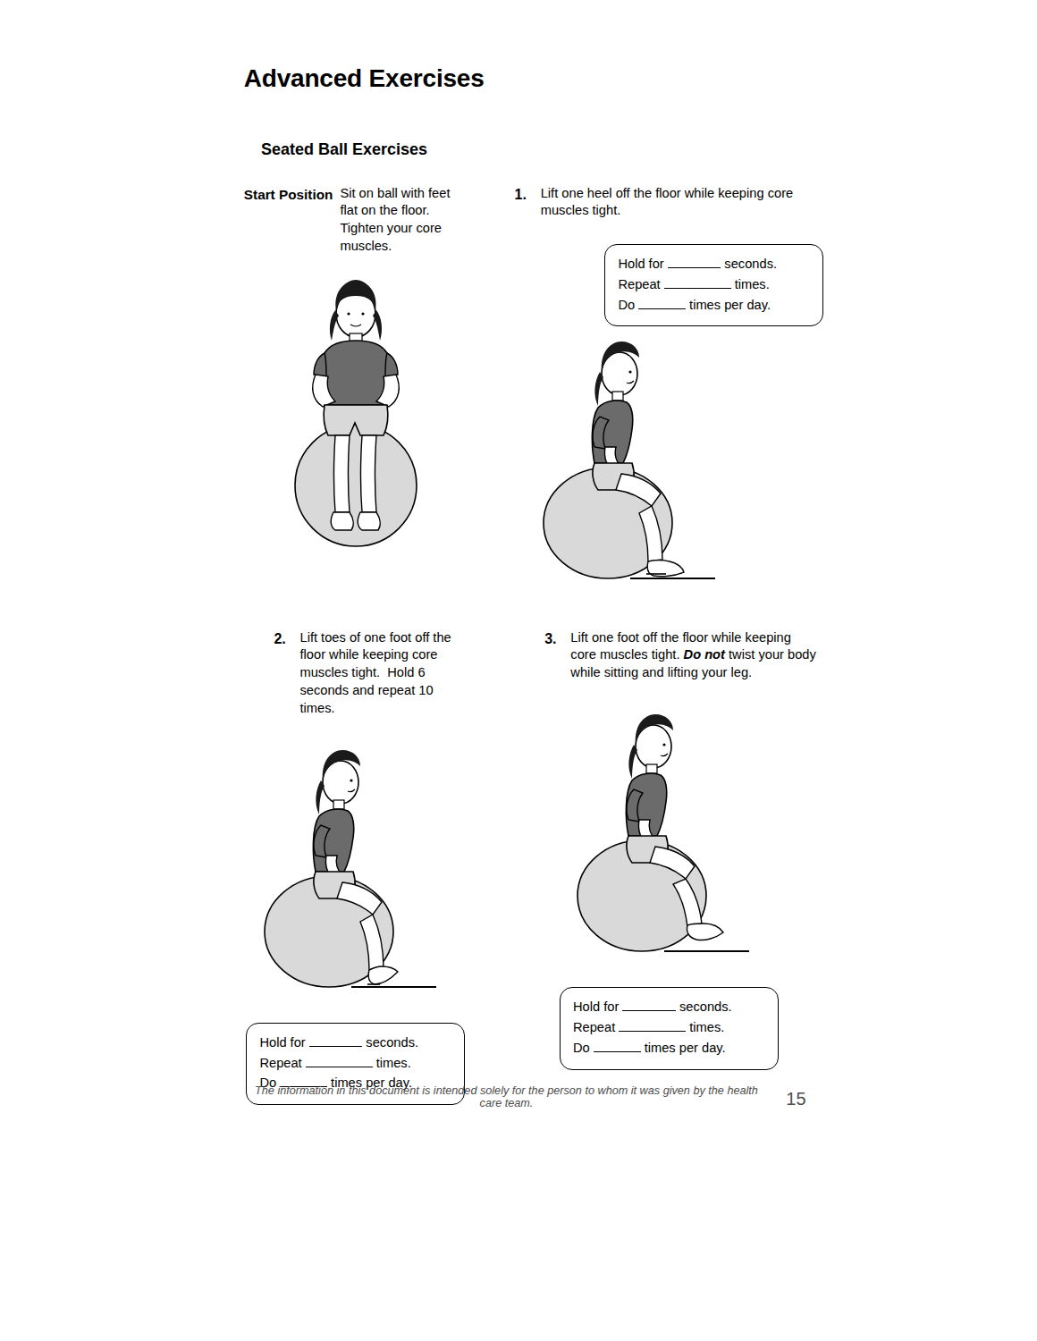Advanced Exercises
Seated Ball Exercises
Start Position Sit on ball with feet flat on the floor. Tighten your core muscles.
1. Lift one heel off the floor while keeping core muscles tight.
Hold for seconds.
Repeat times.
Do times per day.
2. Lift toes of one foot off the floor while keeping core muscles tight. Hold 6 seconds and repeat 10 times.
Hold for seconds.
Repeat times.
Do times per day.
3. Lift one foot off the floor while keeping core muscles tight. Do not twist your body while sitting and lifting your leg.
Hold for seconds.
Repeat times.
Do times per day.
The information in this document is intended solely for the person to whom it was given by the health care team.
15